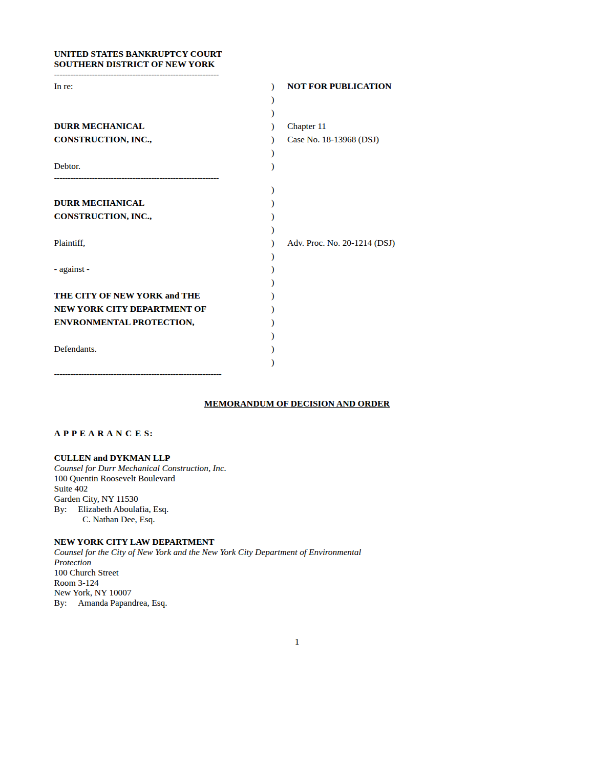UNITED STATES BANKRUPTCY COURT
SOUTHERN DISTRICT OF NEW YORK
-------------------------------------------------------------
| In re: | ) | NOT FOR PUBLICATION |
| | ) | |
| | ) | |
| DURR MECHANICAL | ) | Chapter 11 |
| CONSTRUCTION, INC., | ) | Case No. 18-13968 (DSJ) |
| | ) | |
| Debtor. | ) | |
-------------------------------------------------------------
| | ) | |
| DURR MECHANICAL | ) | |
| CONSTRUCTION, INC., | ) | |
| | ) | |
| Plaintiff, | ) | Adv. Proc. No. 20-1214 (DSJ) |
| | ) | |
| - against - | ) | |
| | ) | |
| THE CITY OF NEW YORK and THE | ) | |
| NEW YORK CITY DEPARTMENT OF | ) | |
| ENVRONMENTAL PROTECTION, | ) | |
| | ) | |
| Defendants. | ) | |
| | ) | |
--------------------------------------------------------------
MEMORANDUM OF DECISION AND ORDER
A P P E A R A N C E S:
CULLEN and DYKMAN LLP
Counsel for Durr Mechanical Construction, Inc.
100 Quentin Roosevelt Boulevard
Suite 402
Garden City, NY 11530
By: Elizabeth Aboulafia, Esq.
C. Nathan Dee, Esq.
NEW YORK CITY LAW DEPARTMENT
Counsel for the City of New York and the New York City Department of Environmental
Protection
100 Church Street
Room 3-124
New York, NY 10007
By: Amanda Papandrea, Esq.
1